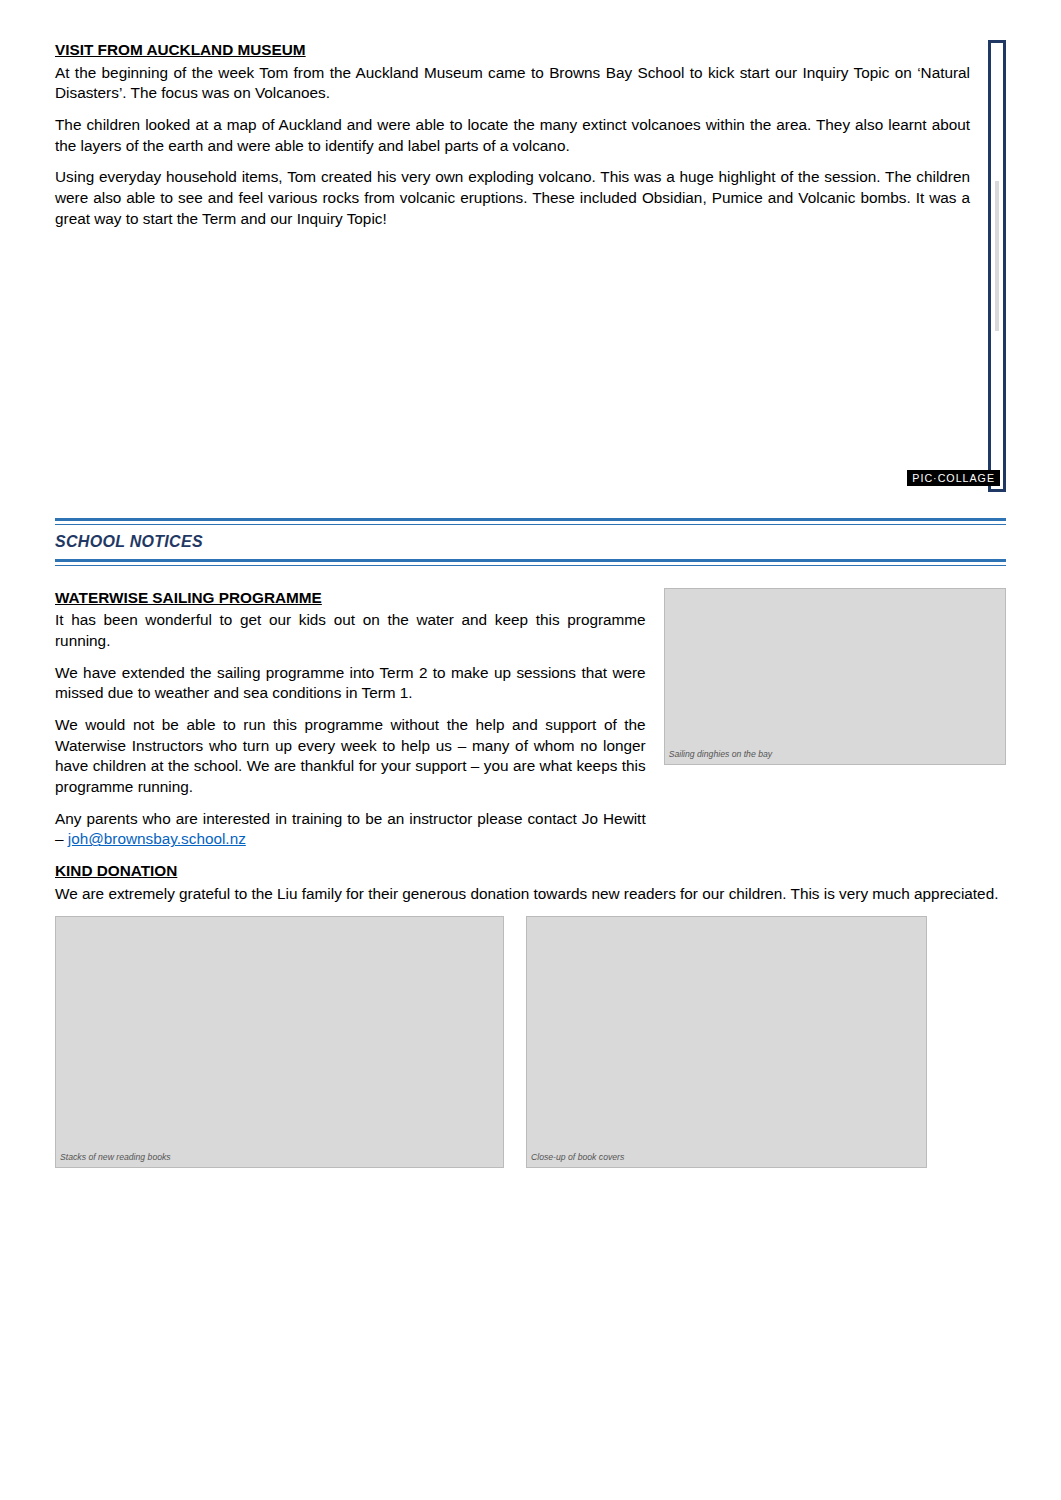VISIT FROM AUCKLAND MUSEUM
At the beginning of the week Tom from the Auckland Museum came to Browns Bay School to kick start our Inquiry Topic on ‘Natural Disasters’. The focus was on Volcanoes.
The children looked at a map of Auckland and were able to locate the many extinct volcanoes within the area. They also learnt about the layers of the earth and were able to identify and label parts of a volcano.
Using everyday household items, Tom created his very own exploding volcano. This was a huge highlight of the session. The children were also able to see and feel various rocks from volcanic eruptions. These included Obsidian, Pumice and Volcanic bombs. It was a great way to start the Term and our Inquiry Topic!
PIC·COLLAGE
SCHOOL NOTICES
WATERWISE SAILING PROGRAMME
It has been wonderful to get our kids out on the water and keep this programme running.
We have extended the sailing programme into Term 2 to make up sessions that were missed due to weather and sea conditions in Term 1.
We would not be able to run this programme without the help and support of the Waterwise Instructors who turn up every week to help us – many of whom no longer have children at the school. We are thankful for your support – you are what keeps this programme running.
Any parents who are interested in training to be an instructor please contact Jo Hewitt – joh@brownsbay.school.nz
KIND DONATION
We are extremely grateful to the Liu family for their generous donation towards new readers for our children. This is very much appreciated.